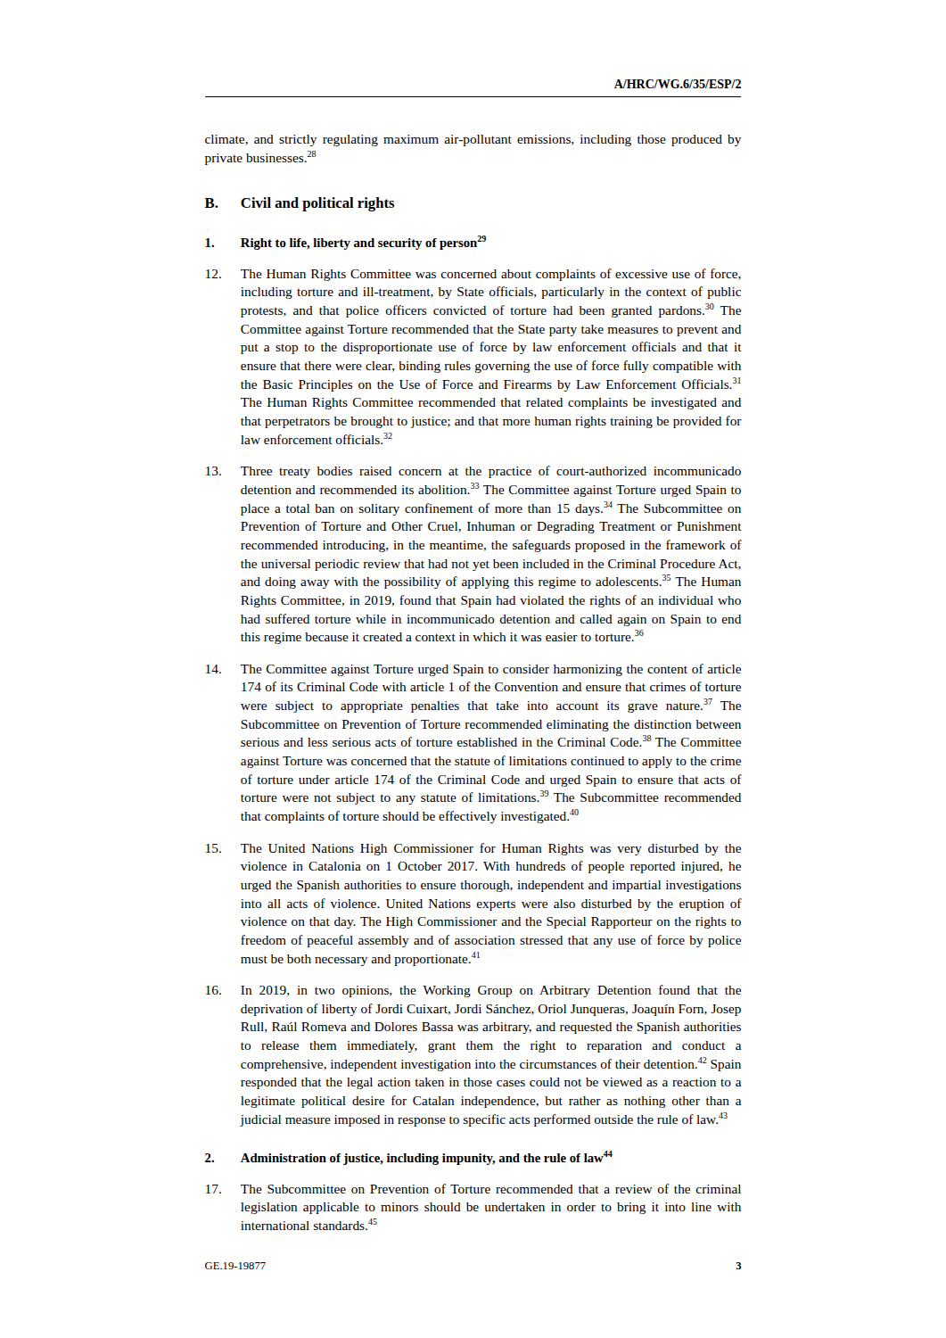A/HRC/WG.6/35/ESP/2
climate, and strictly regulating maximum air-pollutant emissions, including those produced by private businesses.28
B. Civil and political rights
1. Right to life, liberty and security of person29
12. The Human Rights Committee was concerned about complaints of excessive use of force, including torture and ill-treatment, by State officials, particularly in the context of public protests, and that police officers convicted of torture had been granted pardons.30 The Committee against Torture recommended that the State party take measures to prevent and put a stop to the disproportionate use of force by law enforcement officials and that it ensure that there were clear, binding rules governing the use of force fully compatible with the Basic Principles on the Use of Force and Firearms by Law Enforcement Officials.31 The Human Rights Committee recommended that related complaints be investigated and that perpetrators be brought to justice; and that more human rights training be provided for law enforcement officials.32
13. Three treaty bodies raised concern at the practice of court-authorized incommunicado detention and recommended its abolition.33 The Committee against Torture urged Spain to place a total ban on solitary confinement of more than 15 days.34 The Subcommittee on Prevention of Torture and Other Cruel, Inhuman or Degrading Treatment or Punishment recommended introducing, in the meantime, the safeguards proposed in the framework of the universal periodic review that had not yet been included in the Criminal Procedure Act, and doing away with the possibility of applying this regime to adolescents.35 The Human Rights Committee, in 2019, found that Spain had violated the rights of an individual who had suffered torture while in incommunicado detention and called again on Spain to end this regime because it created a context in which it was easier to torture.36
14. The Committee against Torture urged Spain to consider harmonizing the content of article 174 of its Criminal Code with article 1 of the Convention and ensure that crimes of torture were subject to appropriate penalties that take into account its grave nature.37 The Subcommittee on Prevention of Torture recommended eliminating the distinction between serious and less serious acts of torture established in the Criminal Code.38 The Committee against Torture was concerned that the statute of limitations continued to apply to the crime of torture under article 174 of the Criminal Code and urged Spain to ensure that acts of torture were not subject to any statute of limitations.39 The Subcommittee recommended that complaints of torture should be effectively investigated.40
15. The United Nations High Commissioner for Human Rights was very disturbed by the violence in Catalonia on 1 October 2017. With hundreds of people reported injured, he urged the Spanish authorities to ensure thorough, independent and impartial investigations into all acts of violence. United Nations experts were also disturbed by the eruption of violence on that day. The High Commissioner and the Special Rapporteur on the rights to freedom of peaceful assembly and of association stressed that any use of force by police must be both necessary and proportionate.41
16. In 2019, in two opinions, the Working Group on Arbitrary Detention found that the deprivation of liberty of Jordi Cuixart, Jordi Sánchez, Oriol Junqueras, Joaquín Forn, Josep Rull, Raúl Romeva and Dolores Bassa was arbitrary, and requested the Spanish authorities to release them immediately, grant them the right to reparation and conduct a comprehensive, independent investigation into the circumstances of their detention.42 Spain responded that the legal action taken in those cases could not be viewed as a reaction to a legitimate political desire for Catalan independence, but rather as nothing other than a judicial measure imposed in response to specific acts performed outside the rule of law.43
2. Administration of justice, including impunity, and the rule of law44
17. The Subcommittee on Prevention of Torture recommended that a review of the criminal legislation applicable to minors should be undertaken in order to bring it into line with international standards.45
GE.19-19877
3